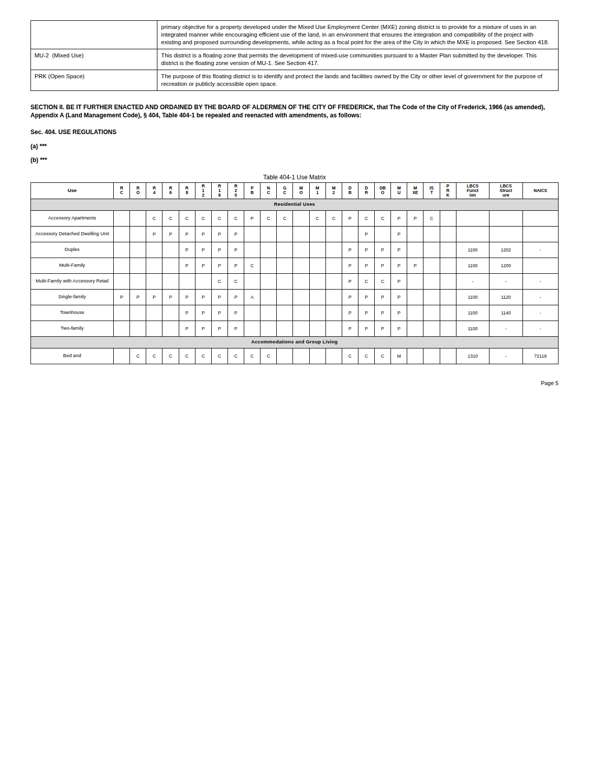| | primary objective for a property developed under the Mixed Use Employment Center (MXE) zoning district is to provide for a mixture of uses in an integrated manner while encouraging efficient use of the land, in an environment that ensures the integration and compatibility of the project with existing and proposed surrounding developments, while acting as a focal point for the area of the City in which the MXE is proposed. See Section 418. |
| MU-2 (Mixed Use) | This district is a floating zone that permits the development of mixed-use communities pursuant to a Master Plan submitted by the developer. This district is the floating zone version of MU-1. See Section 417. |
| PRK (Open Space) | The purpose of this floating district is to identify and protect the lands and facilities owned by the City or other level of government for the purpose of recreation or publicly accessible open space. |
SECTION II. BE IT FURTHER ENACTED AND ORDAINED BY THE BOARD OF ALDERMEN OF THE CITY OF FREDERICK, that The Code of the City of Frederick, 1966 (as amended), Appendix A (Land Management Code), § 404, Table 404-1 be repealed and reenacted with amendments, as follows:
Sec. 404. USE REGULATIONS
(a) ***
(b) ***
Table 404-1 Use Matrix
| Use | R C | R O | R 4 | R 6 | R 8 | R 1 2 | R 1 6 | R 2 0 | P B | N C | G C | M O | M 1 | M 2 | D B | D R | DB O | M U | M XE | IS T | P R K | LBCS Funct ion | LBCS Struct ure | NAICS |
| --- | --- | --- | --- | --- | --- | --- | --- | --- | --- | --- | --- | --- | --- | --- | --- | --- | --- | --- | --- | --- | --- | --- | --- | --- |
| Residential Uses |
| Accessory Apartments | | | C | C | C | C | C | C | P | C | C | | C | C | P | C | C | P | P | C | | | | |
| Accessory Detached Dwelling Unit | | | P | P | P | P | P | P | | | | | | | | P | | P | | | | | | |
| Duplex | | | | | P | P | P | P | | | | | | | P | P | P | P | | | | 1100 | 1202 | - |
| Multi-Family | | | | | P | P | P | P | C | | | | | | P | P | P | P | P | | | 1100 | 1200 | |
| Multi-Family with Accessory Retail | | | | | | | C | C | | | | | | | P | C | C | P | | | | - | - | - |
| Single-family | P | P | P | P | P | P | P | P | A | | | | | | P | P | P | P | | | | 1100 | 1120 | - |
| Townhouse | | | | | P | P | P | P | | | | | | | P | P | P | P | | | | 1100 | 1140 | - |
| Two-family | | | | | P | P | P | P | | | | | | | P | P | P | P | | | | 1100 | - | - |
| Accommodations and Group Living |
| Bed and | | C | C | C | C | C | C | C | C | C | | | | | C | C | C | M | | | | 1310 | - | 72119 |
Page 5